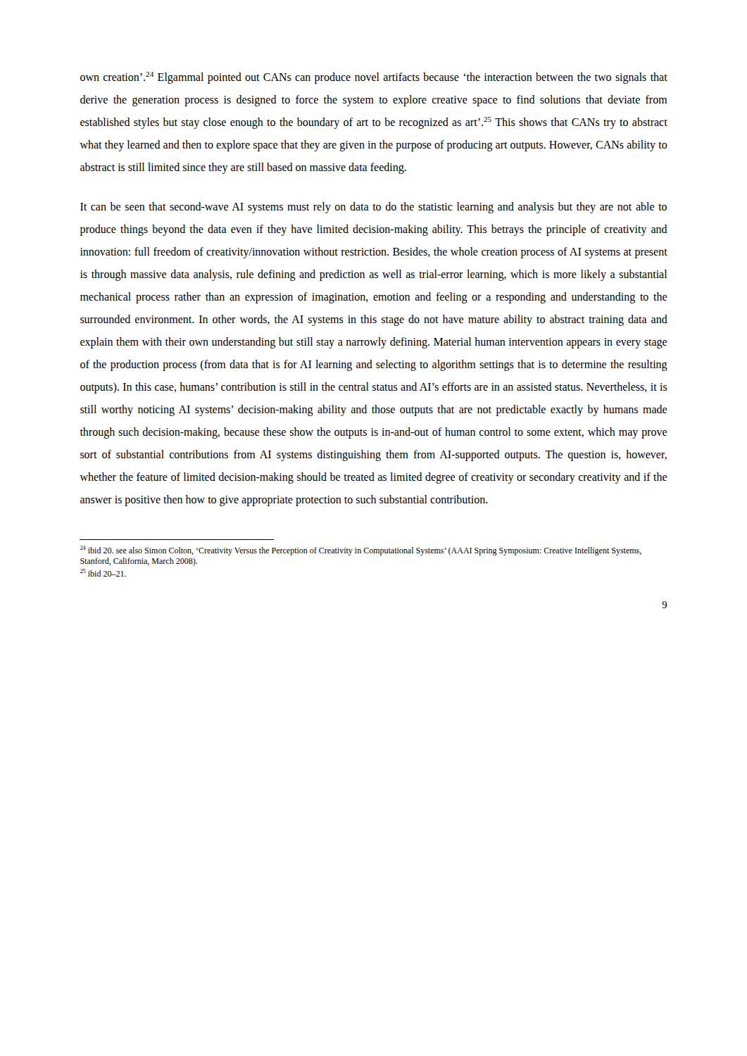own creation’.24 Elgammal pointed out CANs can produce novel artifacts because ‘the interaction between the two signals that derive the generation process is designed to force the system to explore creative space to find solutions that deviate from established styles but stay close enough to the boundary of art to be recognized as art’.25 This shows that CANs try to abstract what they learned and then to explore space that they are given in the purpose of producing art outputs. However, CANs ability to abstract is still limited since they are still based on massive data feeding.
It can be seen that second-wave AI systems must rely on data to do the statistic learning and analysis but they are not able to produce things beyond the data even if they have limited decision-making ability. This betrays the principle of creativity and innovation: full freedom of creativity/innovation without restriction. Besides, the whole creation process of AI systems at present is through massive data analysis, rule defining and prediction as well as trial-error learning, which is more likely a substantial mechanical process rather than an expression of imagination, emotion and feeling or a responding and understanding to the surrounded environment. In other words, the AI systems in this stage do not have mature ability to abstract training data and explain them with their own understanding but still stay a narrowly defining. Material human intervention appears in every stage of the production process (from data that is for AI learning and selecting to algorithm settings that is to determine the resulting outputs). In this case, humans’ contribution is still in the central status and AI’s efforts are in an assisted status. Nevertheless, it is still worthy noticing AI systems’ decision-making ability and those outputs that are not predictable exactly by humans made through such decision-making, because these show the outputs is in-and-out of human control to some extent, which may prove sort of substantial contributions from AI systems distinguishing them from AI-supported outputs. The question is, however, whether the feature of limited decision-making should be treated as limited degree of creativity or secondary creativity and if the answer is positive then how to give appropriate protection to such substantial contribution.
24 ibid 20. see also Simon Colton, ‘Creativity Versus the Perception of Creativity in Computational Systems’ (AAAI Spring Symposium: Creative Intelligent Systems, Stanford, California, March 2008).
25 ibid 20–21.
9